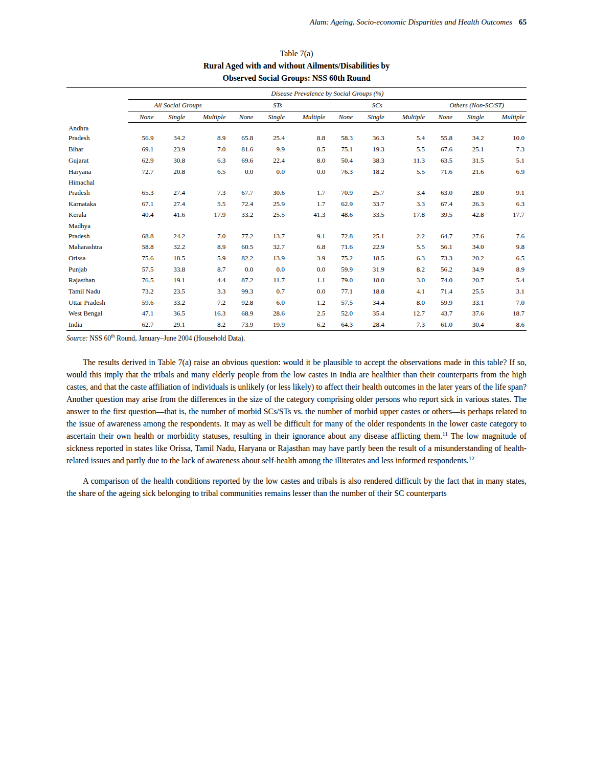Alam: Ageing, Socio-economic Disparities and Health Outcomes 65
Table 7(a) Rural Aged with and without Ailments/Disabilities by
Observed Social Groups: NSS 60th Round
| | Disease Prevalence by Social Groups (%) |
| --- | --- |
| All Social Groups | STs | SCs | Others (Non-SC/ST) |
| None | Single | Multiple | None | Single | Multiple | None | Single | Multiple | None | Single | Multiple |
| Andhra Pradesh | 56.9 | 34.2 | 8.9 | 65.8 | 25.4 | 8.8 | 58.3 | 36.3 | 5.4 | 55.8 | 34.2 | 10.0 |
| Bihar | 69.1 | 23.9 | 7.0 | 81.6 | 9.9 | 8.5 | 75.1 | 19.3 | 5.5 | 67.6 | 25.1 | 7.3 |
| Gujarat | 62.9 | 30.8 | 6.3 | 69.6 | 22.4 | 8.0 | 50.4 | 38.3 | 11.3 | 63.5 | 31.5 | 5.1 |
| Haryana | 72.7 | 20.8 | 6.5 | 0.0 | 0.0 | 0.0 | 76.3 | 18.2 | 5.5 | 71.6 | 21.6 | 6.9 |
| Himachal Pradesh | 65.3 | 27.4 | 7.3 | 67.7 | 30.6 | 1.7 | 70.9 | 25.7 | 3.4 | 63.0 | 28.0 | 9.1 |
| Karnataka | 67.1 | 27.4 | 5.5 | 72.4 | 25.9 | 1.7 | 62.9 | 33.7 | 3.3 | 67.4 | 26.3 | 6.3 |
| Kerala | 40.4 | 41.6 | 17.9 | 33.2 | 25.5 | 41.3 | 48.6 | 33.5 | 17.8 | 39.5 | 42.8 | 17.7 |
| Madhya Pradesh | 68.8 | 24.2 | 7.0 | 77.2 | 13.7 | 9.1 | 72.8 | 25.1 | 2.2 | 64.7 | 27.6 | 7.6 |
| Maharashtra | 58.8 | 32.2 | 8.9 | 60.5 | 32.7 | 6.8 | 71.6 | 22.9 | 5.5 | 56.1 | 34.0 | 9.8 |
| Orissa | 75.6 | 18.5 | 5.9 | 82.2 | 13.9 | 3.9 | 75.2 | 18.5 | 6.3 | 73.3 | 20.2 | 6.5 |
| Punjab | 57.5 | 33.8 | 8.7 | 0.0 | 0.0 | 0.0 | 59.9 | 31.9 | 8.2 | 56.2 | 34.9 | 8.9 |
| Rajasthan | 76.5 | 19.1 | 4.4 | 87.2 | 11.7 | 1.1 | 79.0 | 18.0 | 3.0 | 74.0 | 20.7 | 5.4 |
| Tamil Nadu | 73.2 | 23.5 | 3.3 | 99.3 | 0.7 | 0.0 | 77.1 | 18.8 | 4.1 | 71.4 | 25.5 | 3.1 |
| Uttar Pradesh | 59.6 | 33.2 | 7.2 | 92.8 | 6.0 | 1.2 | 57.5 | 34.4 | 8.0 | 59.9 | 33.1 | 7.0 |
| West Bengal | 47.1 | 36.5 | 16.3 | 68.9 | 28.6 | 2.5 | 52.0 | 35.4 | 12.7 | 43.7 | 37.6 | 18.7 |
| India | 62.7 | 29.1 | 8.2 | 73.9 | 19.9 | 6.2 | 64.3 | 28.4 | 7.3 | 61.0 | 30.4 | 8.6 |
Source: NSS 60th Round, January–June 2004 (Household Data).
The results derived in Table 7(a) raise an obvious question: would it be plausible to accept the observations made in this table? If so, would this imply that the tribals and many elderly people from the low castes in India are healthier than their counterparts from the high castes, and that the caste affiliation of individuals is unlikely (or less likely) to affect their health outcomes in the later years of the life span? Another question may arise from the differences in the size of the category comprising older persons who report sick in various states. The answer to the first question—that is, the number of morbid SCs/STs vs. the number of morbid upper castes or others—is perhaps related to the issue of awareness among the respondents. It may as well be difficult for many of the older respondents in the lower caste category to ascertain their own health or morbidity statuses, resulting in their ignorance about any disease afflicting them.11 The low magnitude of sickness reported in states like Orissa, Tamil Nadu, Haryana or Rajasthan may have partly been the result of a misunderstanding of health-related issues and partly due to the lack of awareness about self-health among the illiterates and less informed respondents.12
A comparison of the health conditions reported by the low castes and tribals is also rendered difficult by the fact that in many states, the share of the ageing sick belonging to tribal communities remains lesser than the number of their SC counterparts